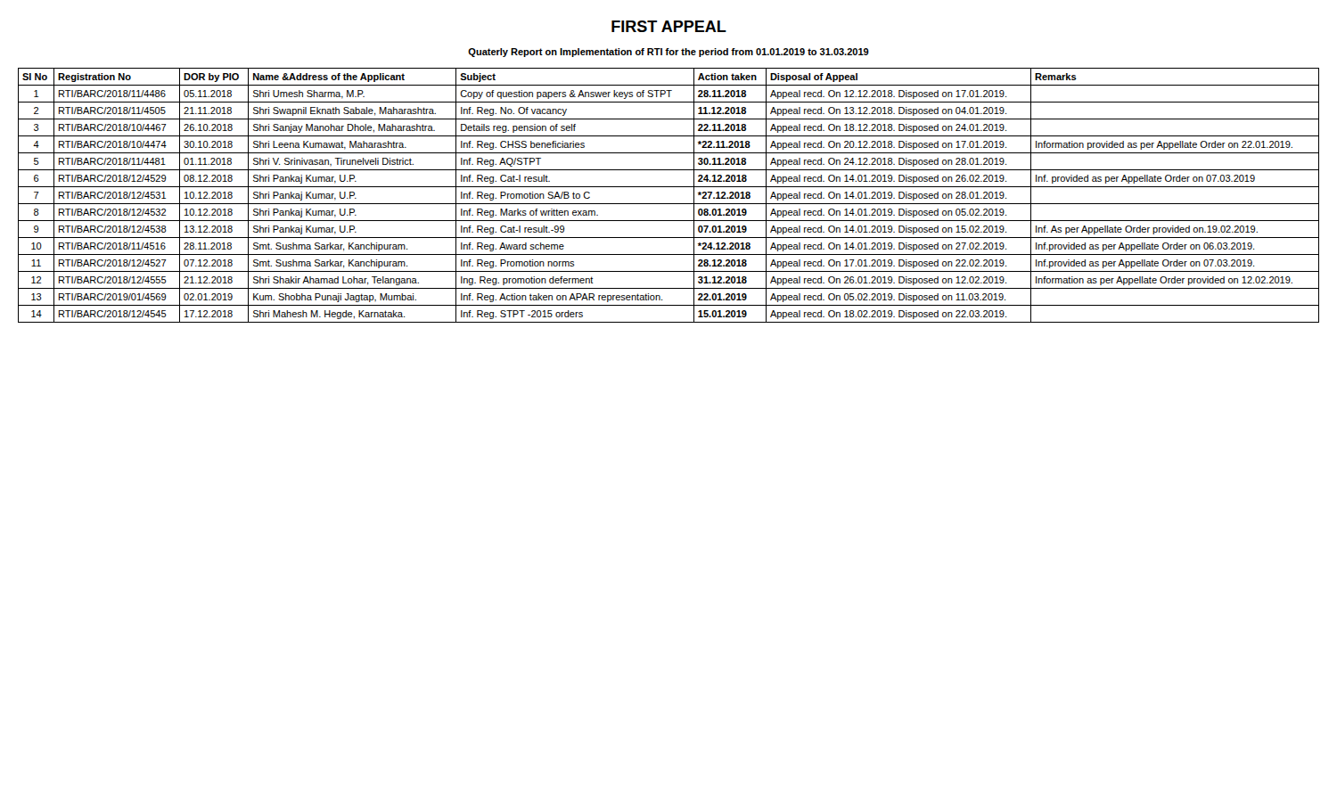FIRST APPEAL
Quaterly Report on Implementation of RTI for the period from 01.01.2019 to 31.03.2019
| SI No | Registration No | DOR by PIO | Name &Address of the Applicant | Subject | Action taken | Disposal of Appeal | Remarks |
| --- | --- | --- | --- | --- | --- | --- | --- |
| 1 | RTI/BARC/2018/11/4486 | 05.11.2018 | Shri Umesh Sharma, M.P. | Copy of question papers & Answer keys of STPT | 28.11.2018 | Appeal recd. On 12.12.2018. Disposed on 17.01.2019. | |
| 2 | RTI/BARC/2018/11/4505 | 21.11.2018 | Shri Swapnil Eknath Sabale, Maharashtra. | Inf. Reg. No. Of vacancy | 11.12.2018 | Appeal recd. On 13.12.2018. Disposed on 04.01.2019. | |
| 3 | RTI/BARC/2018/10/4467 | 26.10.2018 | Shri Sanjay Manohar Dhole, Maharashtra. | Details reg. pension of self | 22.11.2018 | Appeal recd. On 18.12.2018. Disposed on 24.01.2019. | |
| 4 | RTI/BARC/2018/10/4474 | 30.10.2018 | Shri Leena Kumawat, Maharashtra. | Inf. Reg. CHSS beneficiaries | *22.11.2018 | Appeal recd. On 20.12.2018. Disposed on 17.01.2019. | Information provided as per Appellate Order on 22.01.2019. |
| 5 | RTI/BARC/2018/11/4481 | 01.11.2018 | Shri V. Srinivasan, Tirunelveli District. | Inf. Reg. AQ/STPT | 30.11.2018 | Appeal recd. On 24.12.2018. Disposed on 28.01.2019. | |
| 6 | RTI/BARC/2018/12/4529 | 08.12.2018 | Shri Pankaj Kumar, U.P. | Inf. Reg. Cat-I result. | 24.12.2018 | Appeal recd. On 14.01.2019. Disposed on 26.02.2019. | Inf. provided as per Appellate Order on 07.03.2019 |
| 7 | RTI/BARC/2018/12/4531 | 10.12.2018 | Shri Pankaj Kumar, U.P. | Inf. Reg. Promotion SA/B to C | *27.12.2018 | Appeal recd. On 14.01.2019. Disposed on 28.01.2019. | |
| 8 | RTI/BARC/2018/12/4532 | 10.12.2018 | Shri Pankaj Kumar, U.P. | Inf. Reg. Marks of written exam. | 08.01.2019 | Appeal recd. On 14.01.2019. Disposed on 05.02.2019. | |
| 9 | RTI/BARC/2018/12/4538 | 13.12.2018 | Shri Pankaj Kumar, U.P. | Inf. Reg. Cat-I result.-99 | 07.01.2019 | Appeal recd. On 14.01.2019. Disposed on 15.02.2019. | Inf. As per Appellate Order provided on.19.02.2019. |
| 10 | RTI/BARC/2018/11/4516 | 28.11.2018 | Smt. Sushma Sarkar, Kanchipuram. | Inf. Reg. Award scheme | *24.12.2018 | Appeal recd. On 14.01.2019. Disposed on 27.02.2019. | Inf.provided as per Appellate Order on 06.03.2019. |
| 11 | RTI/BARC/2018/12/4527 | 07.12.2018 | Smt. Sushma Sarkar, Kanchipuram. | Inf. Reg. Promotion norms | 28.12.2018 | Appeal recd. On 17.01.2019. Disposed on 22.02.2019. | Inf.provided as per Appellate Order on 07.03.2019. |
| 12 | RTI/BARC/2018/12/4555 | 21.12.2018 | Shri Shakir Ahamad Lohar, Telangana. | Ing. Reg. promotion deferment | 31.12.2018 | Appeal recd. On 26.01.2019. Disposed on 12.02.2019. | Information as per Appellate Order provided on 12.02.2019. |
| 13 | RTI/BARC/2019/01/4569 | 02.01.2019 | Kum. Shobha Punaji Jagtap, Mumbai. | Inf. Reg. Action taken on APAR representation. | 22.01.2019 | Appeal recd. On 05.02.2019. Disposed on 11.03.2019. | |
| 14 | RTI/BARC/2018/12/4545 | 17.12.2018 | Shri Mahesh M. Hegde, Karnataka. | Inf. Reg. STPT -2015 orders | 15.01.2019 | Appeal recd. On 18.02.2019. Disposed on 22.03.2019. | |